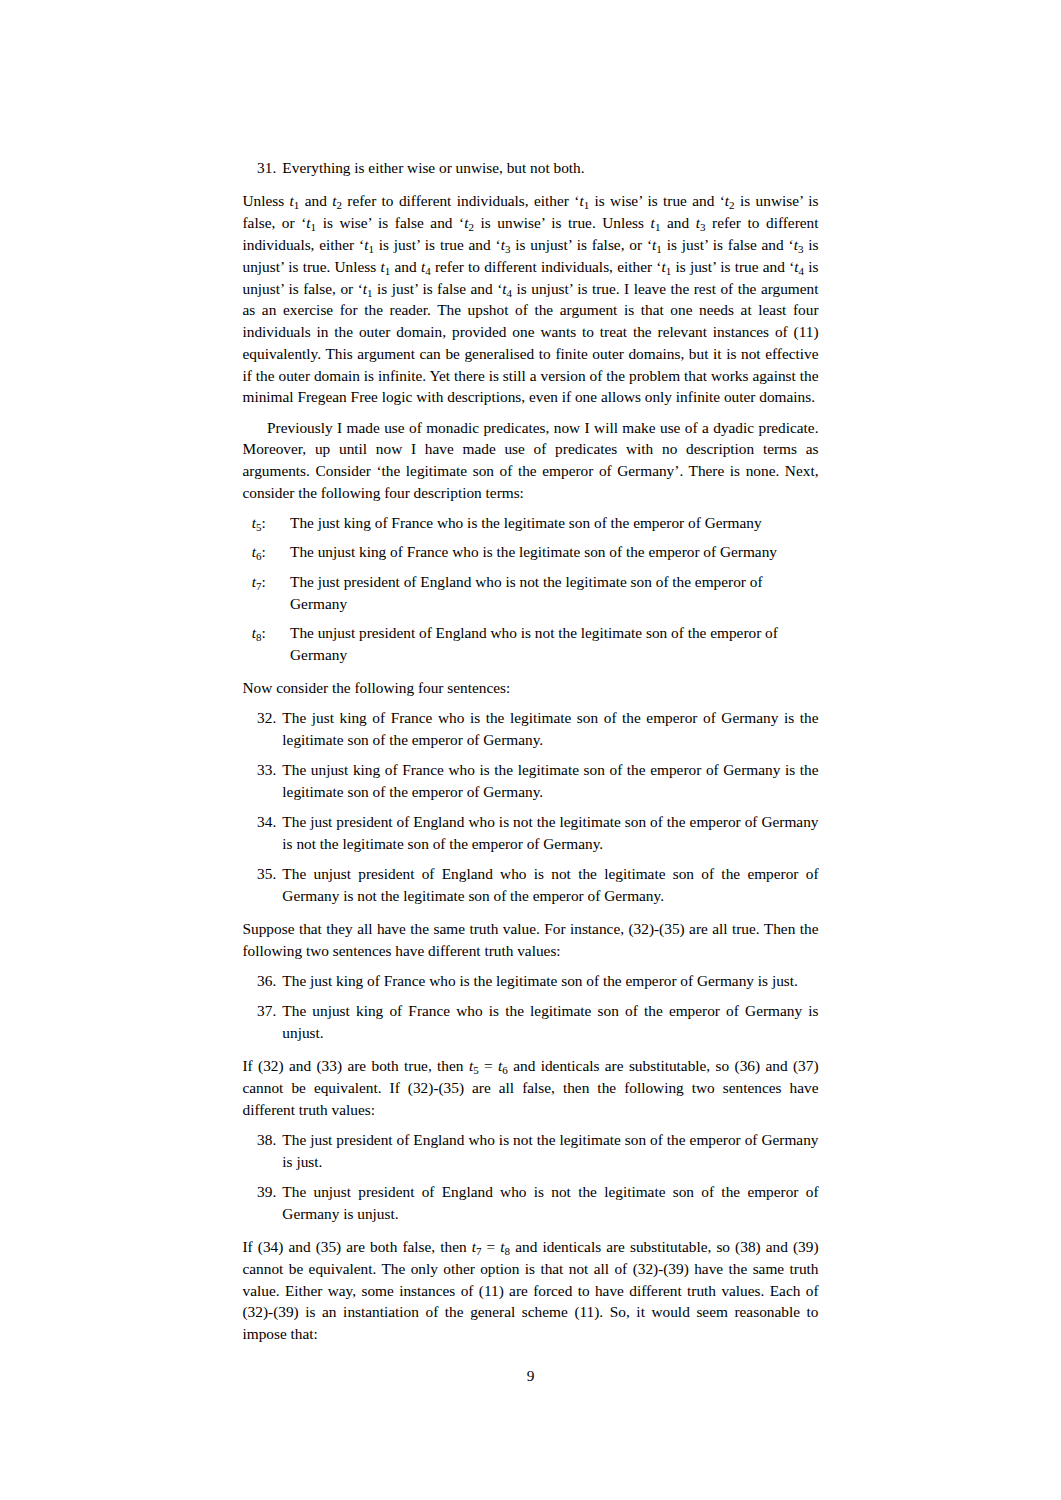31 Everything is either wise or unwise, but not both.
Unless t1 and t2 refer to different individuals, either ‘t1 is wise’ is true and ‘t2 is unwise’ is false, or ‘t1 is wise’ is false and ‘t2 is unwise’ is true. Unless t1 and t3 refer to different individuals, either ‘t1 is just’ is true and ‘t3 is unjust’ is false, or ‘t1 is just’ is false and ‘t3 is unjust’ is true. Unless t1 and t4 refer to different individuals, either ‘t1 is just’ is true and ‘t4 is unjust’ is false, or ‘t1 is just’ is false and ‘t4 is unjust’ is true. I leave the rest of the argument as an exercise for the reader. The upshot of the argument is that one needs at least four individuals in the outer domain, provided one wants to treat the relevant instances of (11) equivalently. This argument can be generalised to finite outer domains, but it is not effective if the outer domain is infinite. Yet there is still a version of the problem that works against the minimal Fregean Free logic with descriptions, even if one allows only infinite outer domains.
Previously I made use of monadic predicates, now I will make use of a dyadic predicate. Moreover, up until now I have made use of predicates with no description terms as arguments. Consider ‘the legitimate son of the emperor of Germany’. There is none. Next, consider the following four description terms:
t5: The just king of France who is the legitimate son of the emperor of Germany
t6: The unjust king of France who is the legitimate son of the emperor of Germany
t7: The just president of England who is not the legitimate son of the emperor of Germany
t8: The unjust president of England who is not the legitimate son of the emperor of Germany
Now consider the following four sentences:
32 The just king of France who is the legitimate son of the emperor of Germany is the legitimate son of the emperor of Germany.
33 The unjust king of France who is the legitimate son of the emperor of Germany is the legitimate son of the emperor of Germany.
34 The just president of England who is not the legitimate son of the emperor of Germany is not the legitimate son of the emperor of Germany.
35 The unjust president of England who is not the legitimate son of the emperor of Germany is not the legitimate son of the emperor of Germany.
Suppose that they all have the same truth value. For instance, (32)-(35) are all true. Then the following two sentences have different truth values:
36 The just king of France who is the legitimate son of the emperor of Germany is just.
37 The unjust king of France who is the legitimate son of the emperor of Germany is unjust.
If (32) and (33) are both true, then t5 = t6 and identicals are substitutable, so (36) and (37) cannot be equivalent. If (32)-(35) are all false, then the following two sentences have different truth values:
38 The just president of England who is not the legitimate son of the emperor of Germany is just.
39 The unjust president of England who is not the legitimate son of the emperor of Germany is unjust.
If (34) and (35) are both false, then t7 = t8 and identicals are substitutable, so (38) and (39) cannot be equivalent. The only other option is that not all of (32)-(39) have the same truth value. Either way, some instances of (11) are forced to have different truth values. Each of (32)-(39) is an instantiation of the general scheme (11). So, it would seem reasonable to impose that:
9